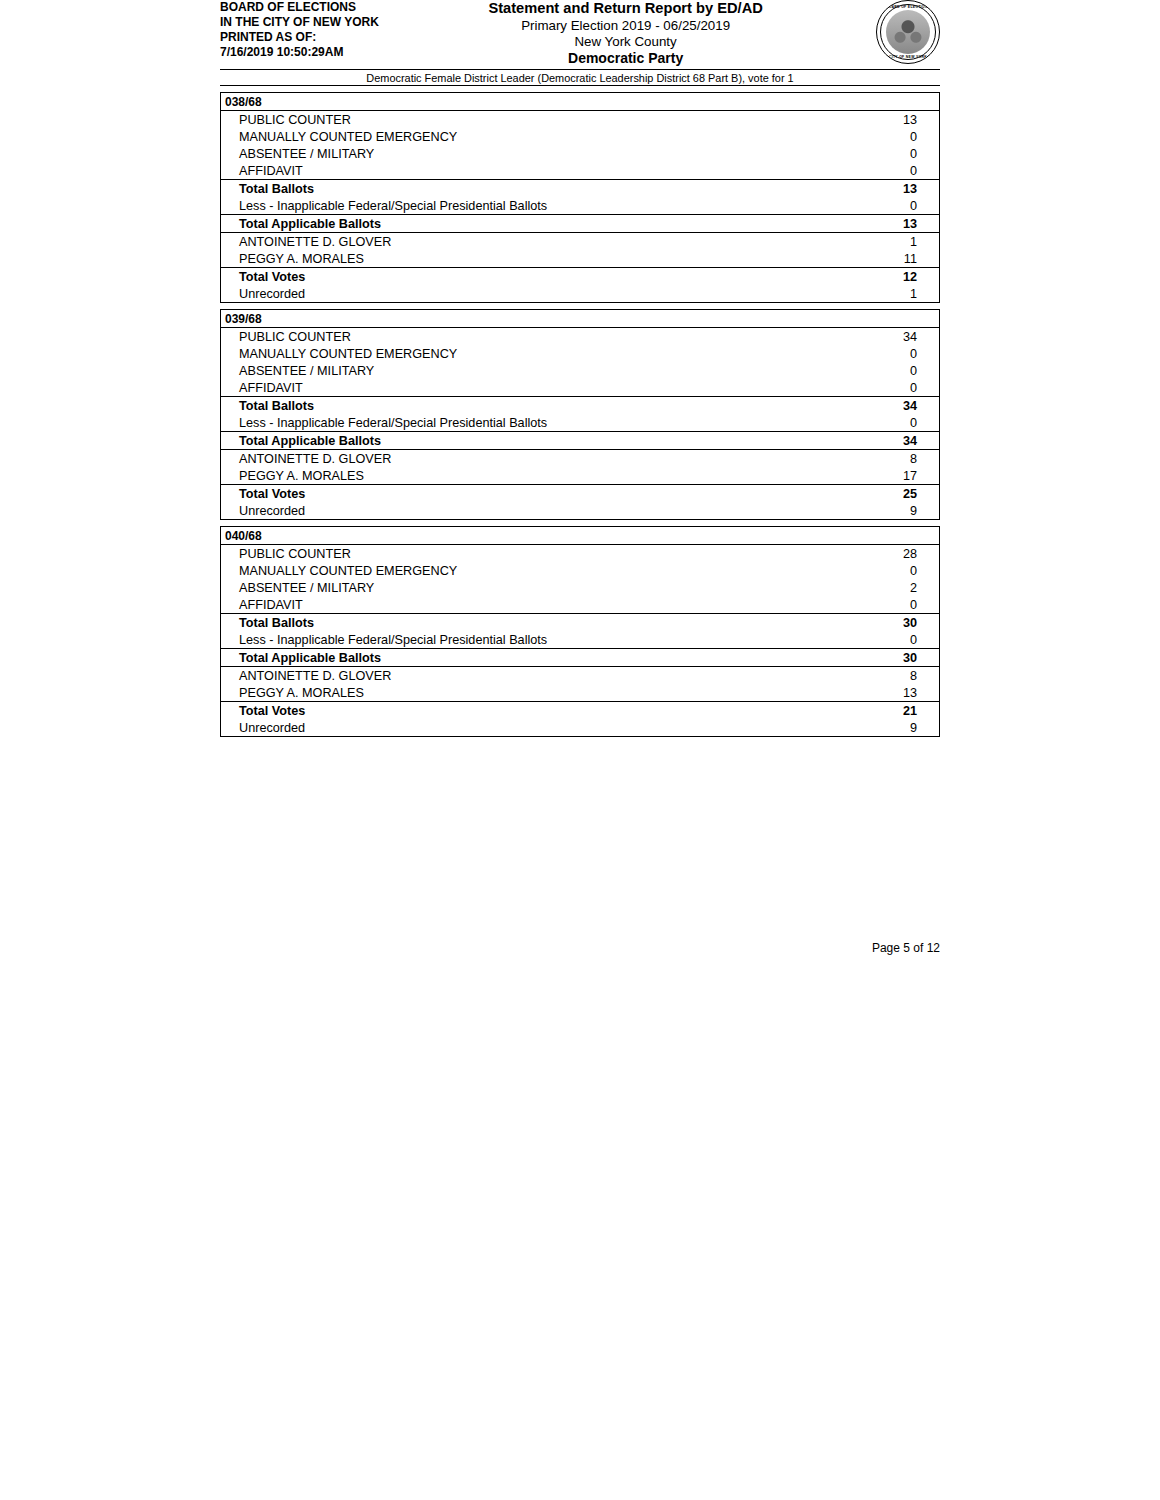BOARD OF ELECTIONS
IN THE CITY OF NEW YORK
PRINTED AS OF:
7/16/2019 10:50:29AM
Statement and Return Report by ED/AD
Primary Election 2019 - 06/25/2019
New York County
Democratic Party
BOARD OF ELECTIONS
CITY OF NEW YORK
Democratic Female District Leader (Democratic Leadership District 68 Part B), vote for 1
038/68
| PUBLIC COUNTER | 13 |
| MANUALLY COUNTED EMERGENCY | 0 |
| ABSENTEE / MILITARY | 0 |
| AFFIDAVIT | 0 |
| Total Ballots | 13 |
| Less - Inapplicable Federal/Special Presidential Ballots | 0 |
| Total Applicable Ballots | 13 |
| ANTOINETTE D. GLOVER | 1 |
| PEGGY A. MORALES | 11 |
| Total Votes | 12 |
| Unrecorded | 1 |
039/68
| PUBLIC COUNTER | 34 |
| MANUALLY COUNTED EMERGENCY | 0 |
| ABSENTEE / MILITARY | 0 |
| AFFIDAVIT | 0 |
| Total Ballots | 34 |
| Less - Inapplicable Federal/Special Presidential Ballots | 0 |
| Total Applicable Ballots | 34 |
| ANTOINETTE D. GLOVER | 8 |
| PEGGY A. MORALES | 17 |
| Total Votes | 25 |
| Unrecorded | 9 |
040/68
| PUBLIC COUNTER | 28 |
| MANUALLY COUNTED EMERGENCY | 0 |
| ABSENTEE / MILITARY | 2 |
| AFFIDAVIT | 0 |
| Total Ballots | 30 |
| Less - Inapplicable Federal/Special Presidential Ballots | 0 |
| Total Applicable Ballots | 30 |
| ANTOINETTE D. GLOVER | 8 |
| PEGGY A. MORALES | 13 |
| Total Votes | 21 |
| Unrecorded | 9 |
Page 5 of 12